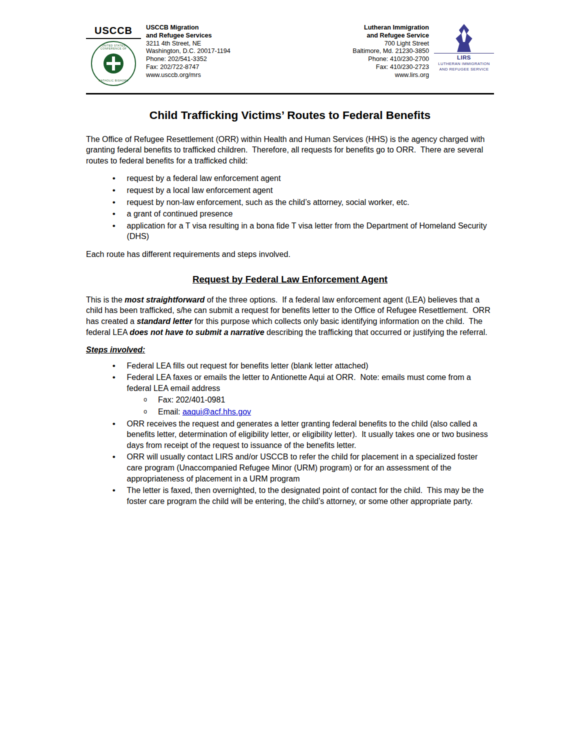USCCB
UNITED STATES CONFERENCE OF
CATHOLIC BISHOPS
USCCB Migration
and Refugee Services
3211 4th Street, NE
Washington, D.C. 20017-1194
Phone: 202/541-3352
Fax: 202/722-8747
www.usccb.org/mrs
Lutheran Immigration
and Refugee Service
700 Light Street
Baltimore, Md. 21230-3850
Phone: 410/230-2700
Fax: 410/230-2723
www.lirs.org
LIRS
Lutheran Immigration
and Refugee Service
Child Trafficking Victims’ Routes to Federal Benefits
The Office of Refugee Resettlement (ORR) within Health and Human Services (HHS) is the agency charged with granting federal benefits to trafficked children. Therefore, all requests for benefits go to ORR. There are several routes to federal benefits for a trafficked child:
request by a federal law enforcement agent
request by a local law enforcement agent
request by non-law enforcement, such as the child’s attorney, social worker, etc.
a grant of continued presence
application for a T visa resulting in a bona fide T visa letter from the Department of Homeland Security (DHS)
Each route has different requirements and steps involved.
Request by Federal Law Enforcement Agent
This is the most straightforward of the three options. If a federal law enforcement agent (LEA) believes that a child has been trafficked, s/he can submit a request for benefits letter to the Office of Refugee Resettlement. ORR has created a standard letter for this purpose which collects only basic identifying information on the child. The federal LEA does not have to submit a narrative describing the trafficking that occurred or justifying the referral.
Steps involved:
Federal LEA fills out request for benefits letter (blank letter attached)
Federal LEA faxes or emails the letter to Antionette Aqui at ORR. Note: emails must come from a federal LEA email address
Fax: 202/401-0981
Email: aaqui@acf.hhs.gov
ORR receives the request and generates a letter granting federal benefits to the child (also called a benefits letter, determination of eligibility letter, or eligibility letter). It usually takes one or two business days from receipt of the request to issuance of the benefits letter.
ORR will usually contact LIRS and/or USCCB to refer the child for placement in a specialized foster care program (Unaccompanied Refugee Minor (URM) program) or for an assessment of the appropriateness of placement in a URM program
The letter is faxed, then overnighted, to the designated point of contact for the child. This may be the foster care program the child will be entering, the child’s attorney, or some other appropriate party.